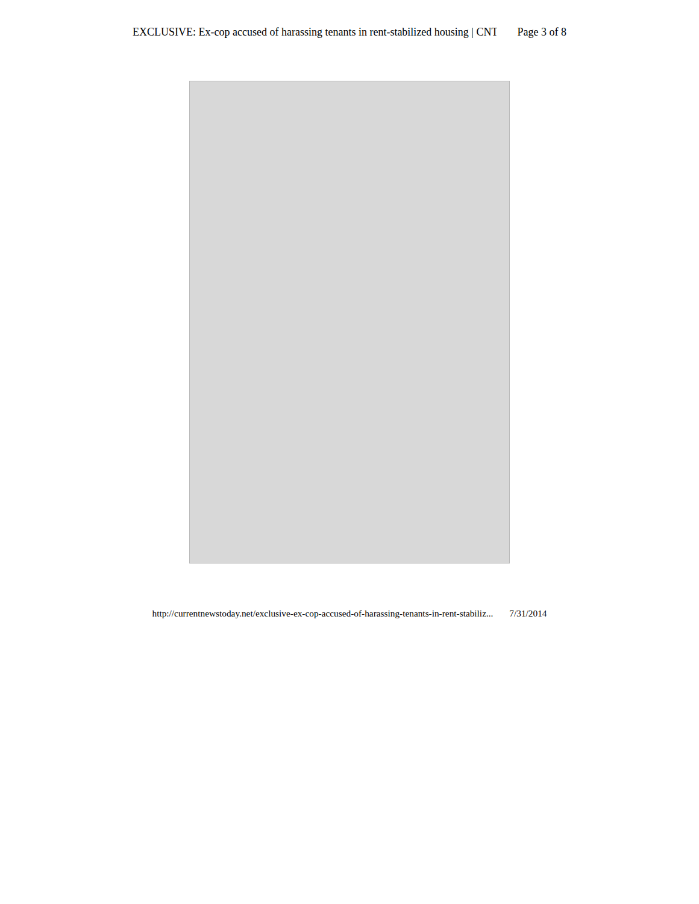EXCLUSIVE: Ex-cop accused of harassing tenants in rent-stabilized housing | CNT Page 3 of 8
http://currentnewstoday.net/exclusive-ex-cop-accused-of-harassing-tenants-in-rent-stabiliz... 7/31/2014